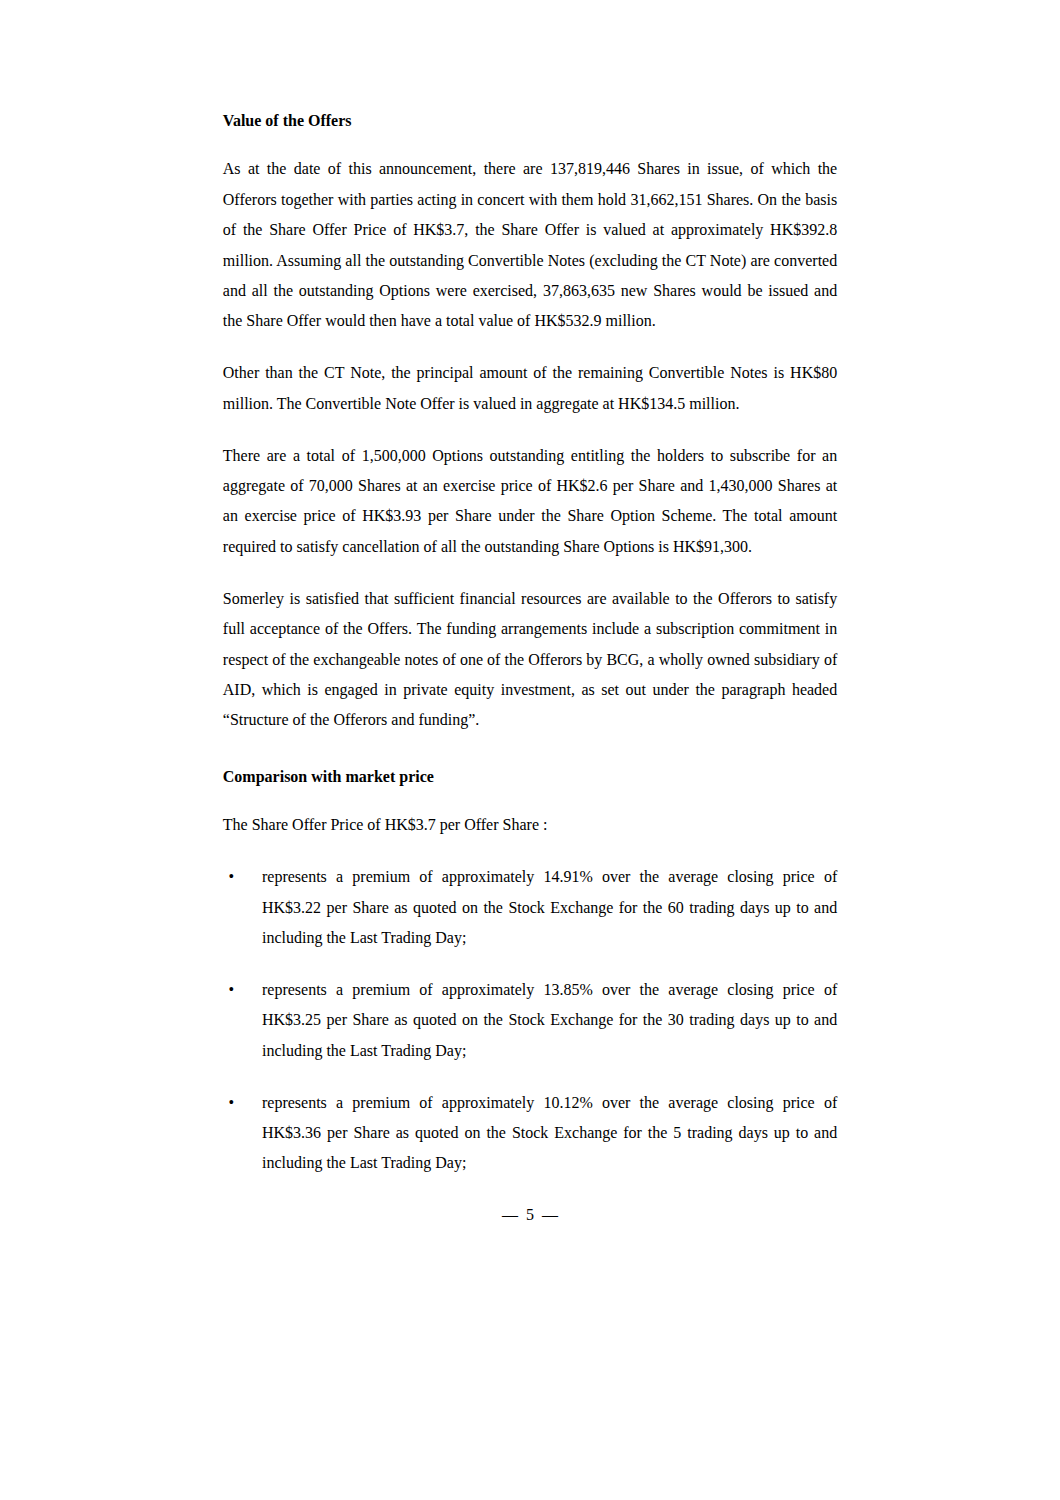Value of the Offers
As at the date of this announcement, there are 137,819,446 Shares in issue, of which the Offerors together with parties acting in concert with them hold 31,662,151 Shares. On the basis of the Share Offer Price of HK$3.7, the Share Offer is valued at approximately HK$392.8 million. Assuming all the outstanding Convertible Notes (excluding the CT Note) are converted and all the outstanding Options were exercised, 37,863,635 new Shares would be issued and the Share Offer would then have a total value of HK$532.9 million.
Other than the CT Note, the principal amount of the remaining Convertible Notes is HK$80 million. The Convertible Note Offer is valued in aggregate at HK$134.5 million.
There are a total of 1,500,000 Options outstanding entitling the holders to subscribe for an aggregate of 70,000 Shares at an exercise price of HK$2.6 per Share and 1,430,000 Shares at an exercise price of HK$3.93 per Share under the Share Option Scheme. The total amount required to satisfy cancellation of all the outstanding Share Options is HK$91,300.
Somerley is satisfied that sufficient financial resources are available to the Offerors to satisfy full acceptance of the Offers. The funding arrangements include a subscription commitment in respect of the exchangeable notes of one of the Offerors by BCG, a wholly owned subsidiary of AID, which is engaged in private equity investment, as set out under the paragraph headed “Structure of the Offerors and funding”.
Comparison with market price
The Share Offer Price of HK$3.7 per Offer Share :
represents a premium of approximately 14.91% over the average closing price of HK$3.22 per Share as quoted on the Stock Exchange for the 60 trading days up to and including the Last Trading Day;
represents a premium of approximately 13.85% over the average closing price of HK$3.25 per Share as quoted on the Stock Exchange for the 30 trading days up to and including the Last Trading Day;
represents a premium of approximately 10.12% over the average closing price of HK$3.36 per Share as quoted on the Stock Exchange for the 5 trading days up to and including the Last Trading Day;
— 5 —